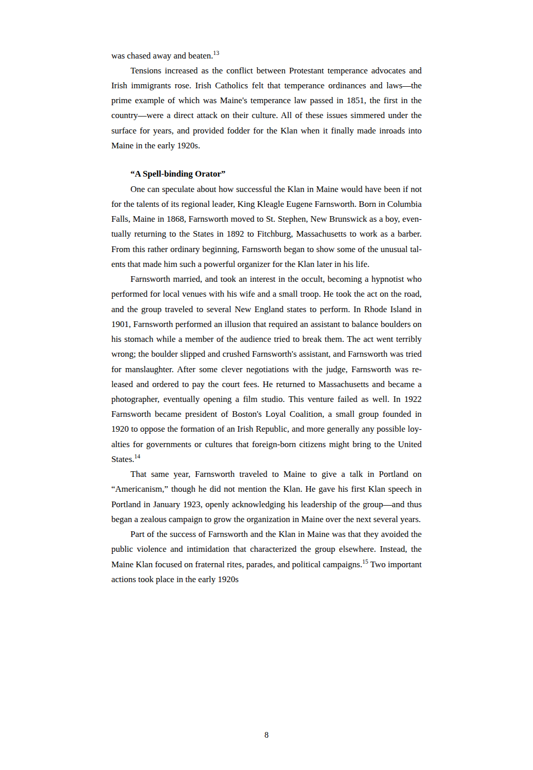was chased away and beaten.13
Tensions increased as the conflict between Protestant temperance advocates and Irish immigrants rose. Irish Catholics felt that temperance ordinances and laws—the prime example of which was Maine's temperance law passed in 1851, the first in the country—were a direct attack on their culture. All of these issues simmered under the surface for years, and provided fodder for the Klan when it finally made inroads into Maine in the early 1920s.
“A Spell-binding Orator”
One can speculate about how successful the Klan in Maine would have been if not for the talents of its regional leader, King Kleagle Eugene Farnsworth. Born in Columbia Falls, Maine in 1868, Farnsworth moved to St. Stephen, New Brunswick as a boy, eventually returning to the States in 1892 to Fitchburg, Massachusetts to work as a barber. From this rather ordinary beginning, Farnsworth began to show some of the unusual talents that made him such a powerful organizer for the Klan later in his life.
Farnsworth married, and took an interest in the occult, becoming a hypnotist who performed for local venues with his wife and a small troop. He took the act on the road, and the group traveled to several New England states to perform. In Rhode Island in 1901, Farnsworth performed an illusion that required an assistant to balance boulders on his stomach while a member of the audience tried to break them. The act went terribly wrong; the boulder slipped and crushed Farnsworth's assistant, and Farnsworth was tried for manslaughter. After some clever negotiations with the judge, Farnsworth was released and ordered to pay the court fees. He returned to Massachusetts and became a photographer, eventually opening a film studio. This venture failed as well. In 1922 Farnsworth became president of Boston's Loyal Coalition, a small group founded in 1920 to oppose the formation of an Irish Republic, and more generally any possible loyalties for governments or cultures that foreign-born citizens might bring to the United States.14
That same year, Farnsworth traveled to Maine to give a talk in Portland on “Americanism,” though he did not mention the Klan. He gave his first Klan speech in Portland in January 1923, openly acknowledging his leadership of the group—and thus began a zealous campaign to grow the organization in Maine over the next several years.
Part of the success of Farnsworth and the Klan in Maine was that they avoided the public violence and intimidation that characterized the group elsewhere. Instead, the Maine Klan focused on fraternal rites, parades, and political campaigns.15 Two important actions took place in the early 1920s
8